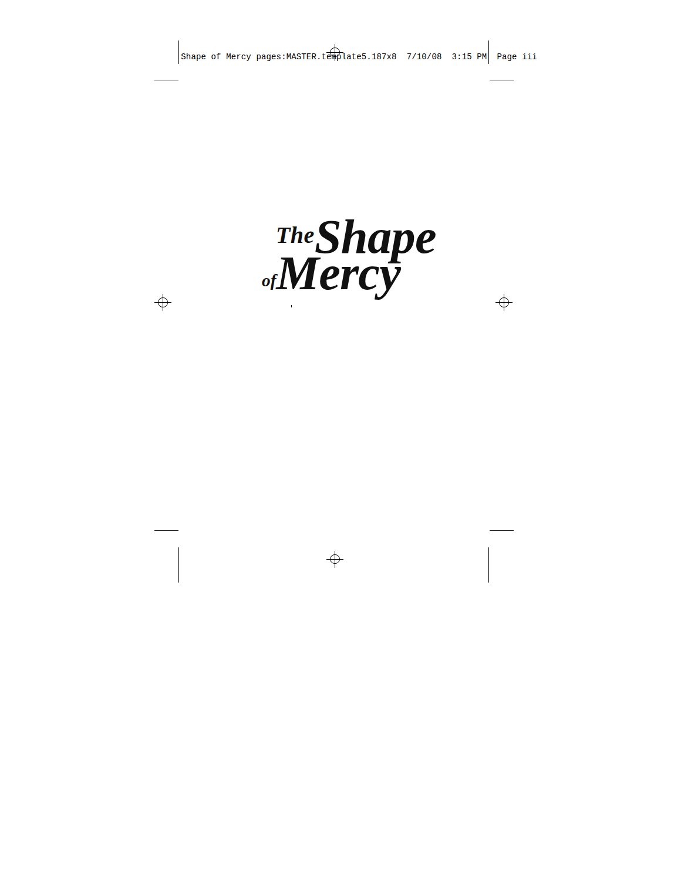Shape of Mercy pages:MASTER.template5.187x8 7/10/08 3:15 PM Page iii
The Shape of Mercy